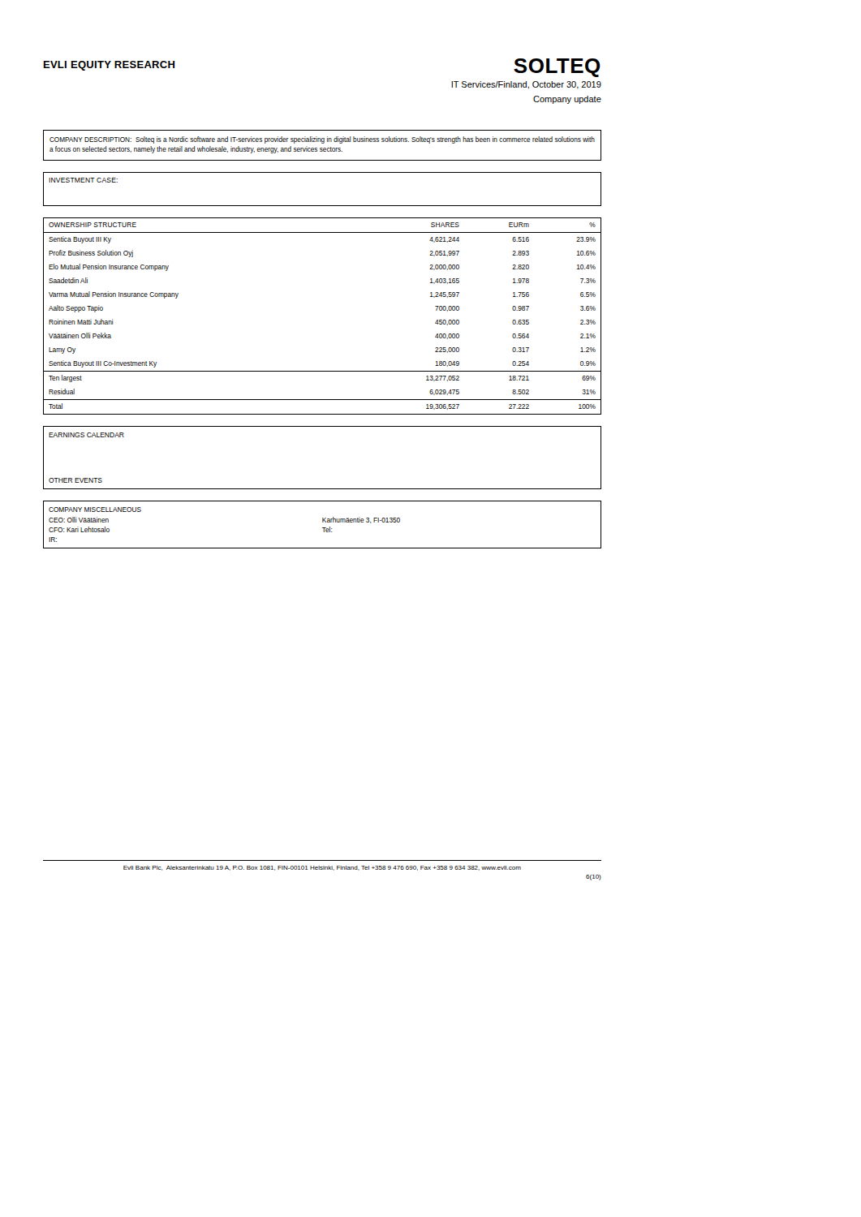EVLI EQUITY RESEARCH
SOLTEQ
IT Services/Finland, October 30, 2019
Company update
COMPANY DESCRIPTION: Solteq is a Nordic software and IT-services provider specializing in digital business solutions. Solteq's strength has been in commerce related solutions with a focus on selected sectors, namely the retail and wholesale, industry, energy, and services sectors.
INVESTMENT CASE:
| OWNERSHIP STRUCTURE | SHARES | EURm | % |
| --- | --- | --- | --- |
| Sentica Buyout III Ky | 4,621,244 | 6.516 | 23.9% |
| Profiz Business Solution Oyj | 2,051,997 | 2.893 | 10.6% |
| Elo Mutual Pension Insurance Company | 2,000,000 | 2.820 | 10.4% |
| Saadetdin Ali | 1,403,165 | 1.978 | 7.3% |
| Varma Mutual Pension Insurance Company | 1,245,597 | 1.756 | 6.5% |
| Aalto Seppo Tapio | 700,000 | 0.987 | 3.6% |
| Roininen Matti Juhani | 450,000 | 0.635 | 2.3% |
| Väätäinen Olli Pekka | 400,000 | 0.564 | 2.1% |
| Lamy Oy | 225,000 | 0.317 | 1.2% |
| Sentica Buyout III Co-Investment Ky | 180,049 | 0.254 | 0.9% |
| Ten largest | 13,277,052 | 18.721 | 69% |
| Residual | 6,029,475 | 8.502 | 31% |
| Total | 19,306,527 | 27.222 | 100% |
EARNINGS CALENDAR
OTHER EVENTS
COMPANY MISCELLANEOUS
CEO: Olli Väätäinen
Karhumäentie 3, FI-01350
CFO: Kari Lehtosalo
Tel:
IR:
Evli Bank Plc, Aleksanterinkatu 19 A, P.O. Box 1081, FIN-00101 Helsinki, Finland, Tel +358 9 476 690, Fax +358 9 634 382, www.evli.com
6(10)